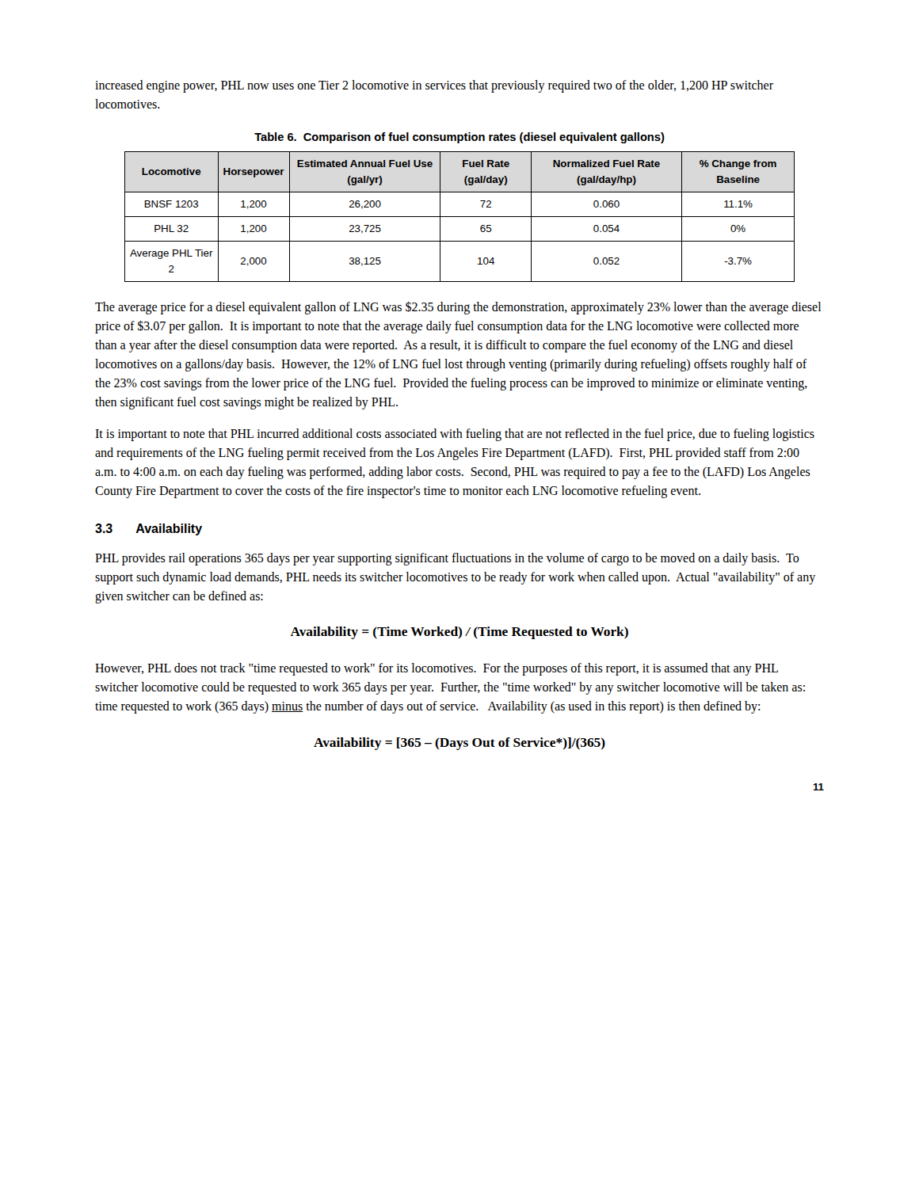increased engine power, PHL now uses one Tier 2 locomotive in services that previously required two of the older, 1,200 HP switcher locomotives.
Table 6. Comparison of fuel consumption rates (diesel equivalent gallons)
| Locomotive | Horsepower | Estimated Annual Fuel Use (gal/yr) | Fuel Rate (gal/day) | Normalized Fuel Rate (gal/day/hp) | % Change from Baseline |
| --- | --- | --- | --- | --- | --- |
| BNSF 1203 | 1,200 | 26,200 | 72 | 0.060 | 11.1% |
| PHL 32 | 1,200 | 23,725 | 65 | 0.054 | 0% |
| Average PHL Tier 2 | 2,000 | 38,125 | 104 | 0.052 | -3.7% |
The average price for a diesel equivalent gallon of LNG was $2.35 during the demonstration, approximately 23% lower than the average diesel price of $3.07 per gallon. It is important to note that the average daily fuel consumption data for the LNG locomotive were collected more than a year after the diesel consumption data were reported. As a result, it is difficult to compare the fuel economy of the LNG and diesel locomotives on a gallons/day basis. However, the 12% of LNG fuel lost through venting (primarily during refueling) offsets roughly half of the 23% cost savings from the lower price of the LNG fuel. Provided the fueling process can be improved to minimize or eliminate venting, then significant fuel cost savings might be realized by PHL.
It is important to note that PHL incurred additional costs associated with fueling that are not reflected in the fuel price, due to fueling logistics and requirements of the LNG fueling permit received from the Los Angeles Fire Department (LAFD). First, PHL provided staff from 2:00 a.m. to 4:00 a.m. on each day fueling was performed, adding labor costs. Second, PHL was required to pay a fee to the (LAFD) Los Angeles County Fire Department to cover the costs of the fire inspector's time to monitor each LNG locomotive refueling event.
3.3 Availability
PHL provides rail operations 365 days per year supporting significant fluctuations in the volume of cargo to be moved on a daily basis. To support such dynamic load demands, PHL needs its switcher locomotives to be ready for work when called upon. Actual "availability" of any given switcher can be defined as:
Availability = (Time Worked) / (Time Requested to Work)
However, PHL does not track "time requested to work" for its locomotives. For the purposes of this report, it is assumed that any PHL switcher locomotive could be requested to work 365 days per year. Further, the "time worked" by any switcher locomotive will be taken as: time requested to work (365 days) minus the number of days out of service. Availability (as used in this report) is then defined by:
Availability = [365 – (Days Out of Service*)]/(365)
11